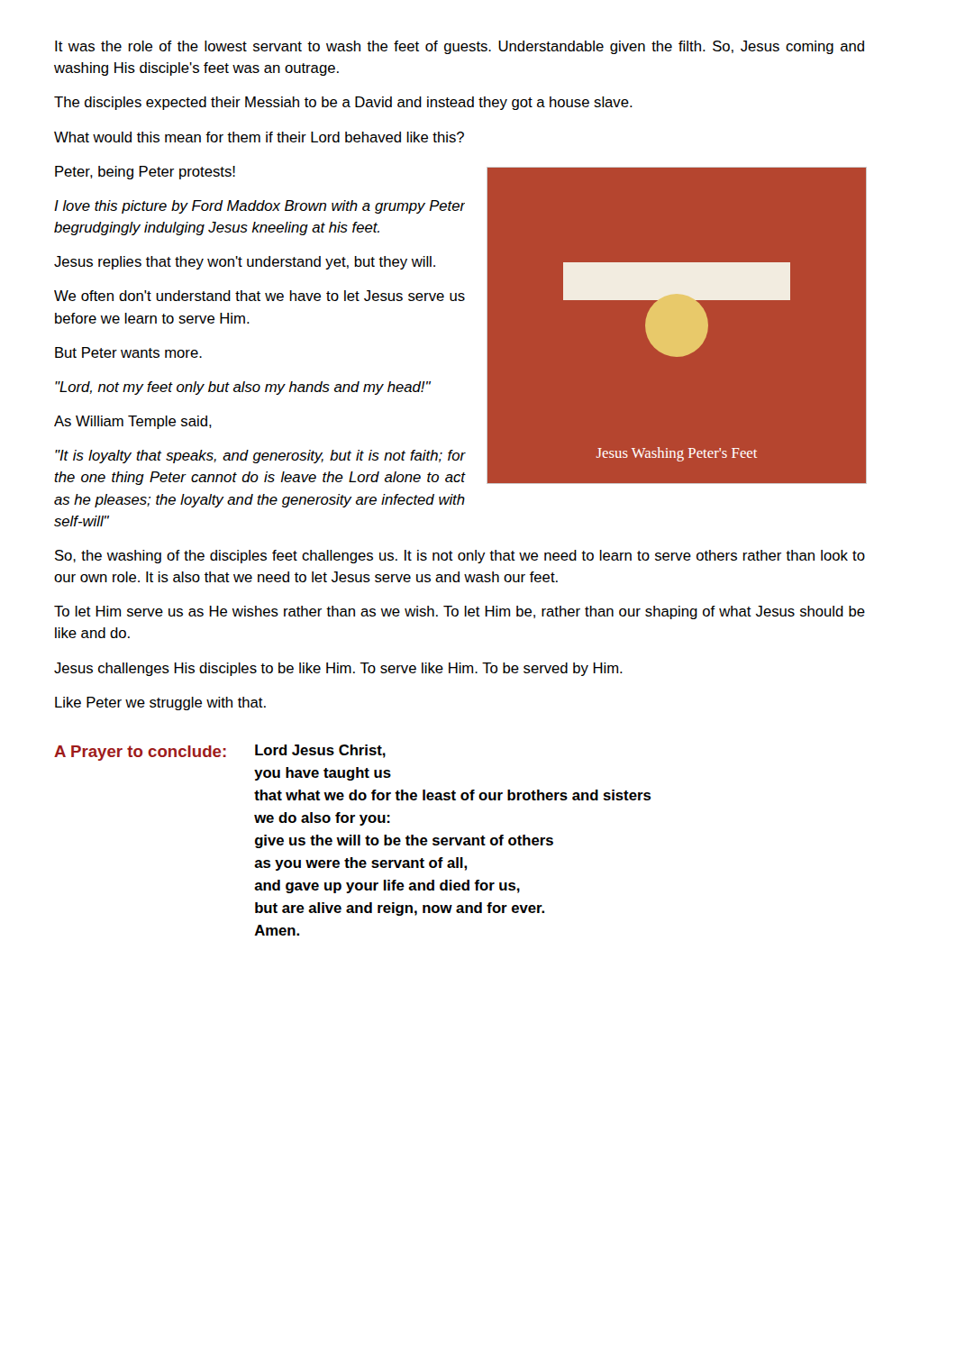It was the role of the lowest servant to wash the feet of guests. Understandable given the filth. So, Jesus coming and washing His disciple's feet was an outrage.
The disciples expected their Messiah to be a David and instead they got a house slave.
What would this mean for them if their Lord behaved like this?
Peter, being Peter protests!
I love this picture by Ford Maddox Brown with a grumpy Peter begrudgingly indulging Jesus kneeling at his feet.
Jesus replies that they won't understand yet, but they will.
We often don't understand that we have to let Jesus serve us before we learn to serve Him.
But Peter wants more.
"Lord, not my feet only but also my hands and my head!"
As William Temple said,
"It is loyalty that speaks, and generosity, but it is not faith; for the one thing Peter cannot do is leave the Lord alone to act as he pleases; the loyalty and the generosity are infected with self-will"
So, the washing of the disciples feet challenges us. It is not only that we need to learn to serve others rather than look to our own role. It is also that we need to let Jesus serve us and wash our feet.
To let Him serve us as He wishes rather than as we wish. To let Him be, rather than our shaping of what Jesus should be like and do.
Jesus challenges His disciples to be like Him. To serve like Him. To be served by Him.
Like Peter we struggle with that.
A Prayer to conclude:
Lord Jesus Christ,
you have taught us
that what we do for the least of our brothers and sisters
we do also for you:
give us the will to be the servant of others
as you were the servant of all,
and gave up your life and died for us,
but are alive and reign, now and for ever.
Amen.